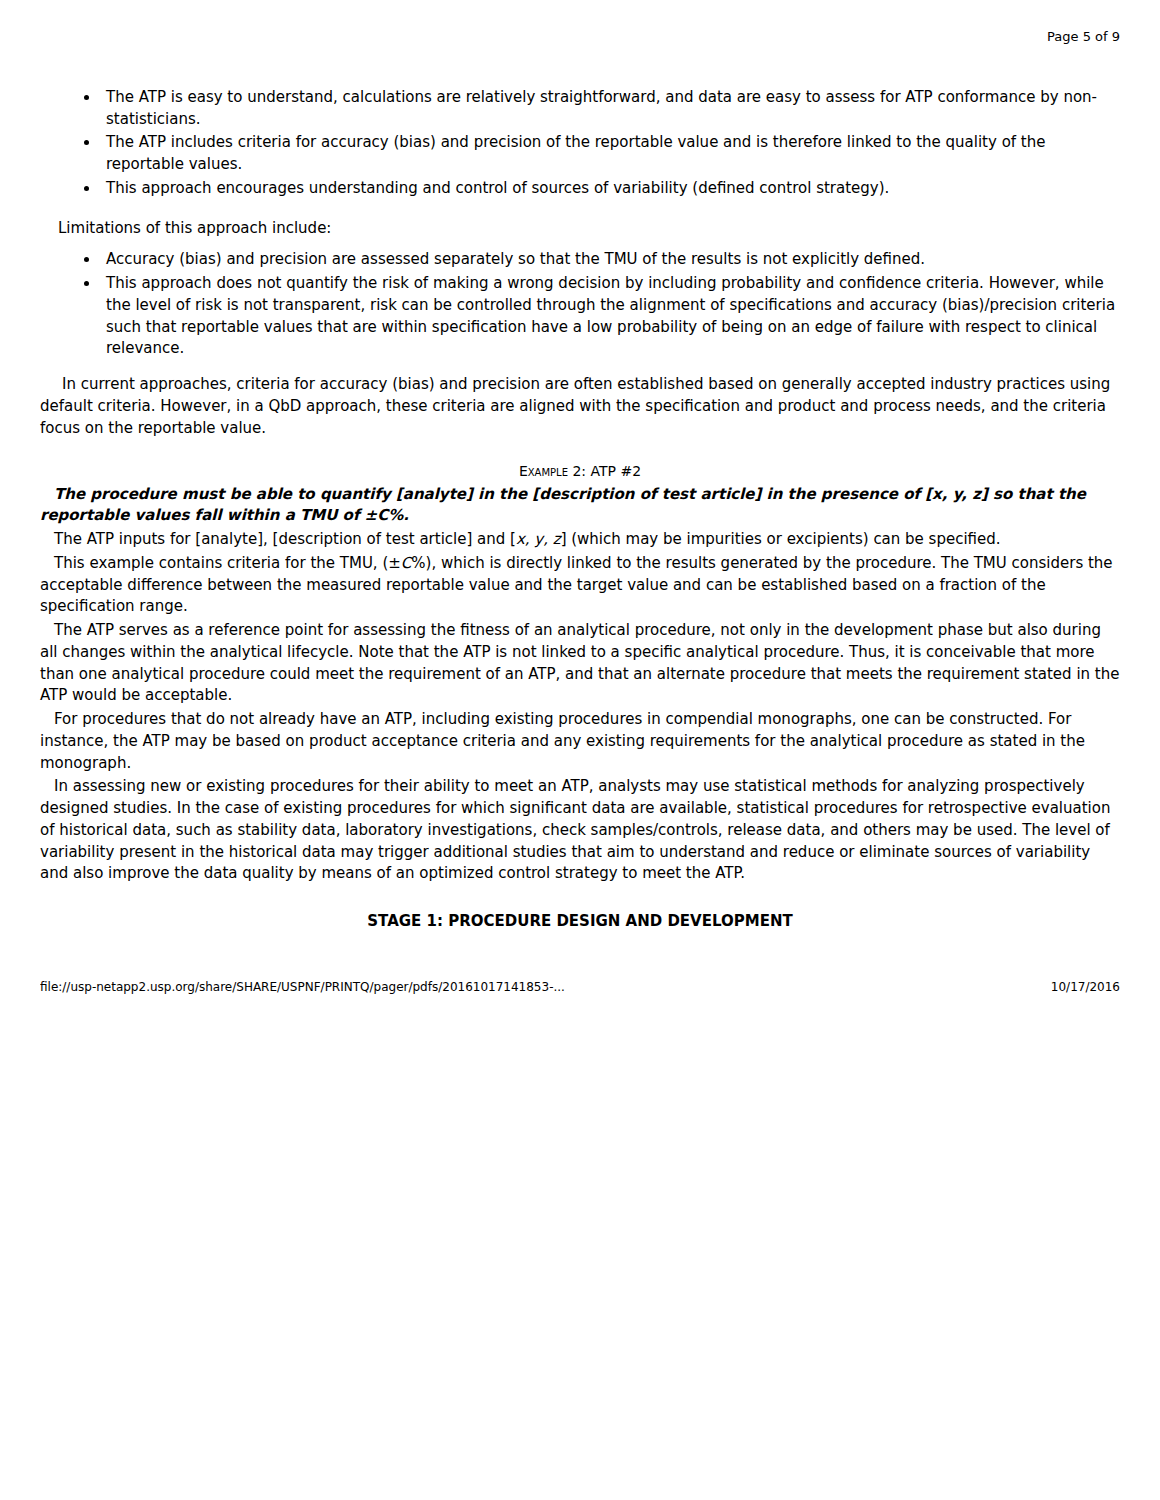Page 5 of 9
The ATP is easy to understand, calculations are relatively straightforward, and data are easy to assess for ATP conformance by non-statisticians.
The ATP includes criteria for accuracy (bias) and precision of the reportable value and is therefore linked to the quality of the reportable values.
This approach encourages understanding and control of sources of variability (defined control strategy).
Limitations of this approach include:
Accuracy (bias) and precision are assessed separately so that the TMU of the results is not explicitly defined.
This approach does not quantify the risk of making a wrong decision by including probability and confidence criteria. However, while the level of risk is not transparent, risk can be controlled through the alignment of specifications and accuracy (bias)/precision criteria such that reportable values that are within specification have a low probability of being on an edge of failure with respect to clinical relevance.
In current approaches, criteria for accuracy (bias) and precision are often established based on generally accepted industry practices using default criteria. However, in a QbD approach, these criteria are aligned with the specification and product and process needs, and the criteria focus on the reportable value.
Example 2: ATP #2
The procedure must be able to quantify [analyte] in the [description of test article] in the presence of [x, y, z] so that the reportable values fall within a TMU of ±C%.
The ATP inputs for [analyte], [description of test article] and [x, y, z] (which may be impurities or excipients) can be specified.
This example contains criteria for the TMU, (±C%), which is directly linked to the results generated by the procedure. The TMU considers the acceptable difference between the measured reportable value and the target value and can be established based on a fraction of the specification range.
The ATP serves as a reference point for assessing the fitness of an analytical procedure, not only in the development phase but also during all changes within the analytical lifecycle. Note that the ATP is not linked to a specific analytical procedure. Thus, it is conceivable that more than one analytical procedure could meet the requirement of an ATP, and that an alternate procedure that meets the requirement stated in the ATP would be acceptable.
For procedures that do not already have an ATP, including existing procedures in compendial monographs, one can be constructed. For instance, the ATP may be based on product acceptance criteria and any existing requirements for the analytical procedure as stated in the monograph.
In assessing new or existing procedures for their ability to meet an ATP, analysts may use statistical methods for analyzing prospectively designed studies. In the case of existing procedures for which significant data are available, statistical procedures for retrospective evaluation of historical data, such as stability data, laboratory investigations, check samples/controls, release data, and others may be used. The level of variability present in the historical data may trigger additional studies that aim to understand and reduce or eliminate sources of variability and also improve the data quality by means of an optimized control strategy to meet the ATP.
STAGE 1: PROCEDURE DESIGN AND DEVELOPMENT
file://usp-netapp2.usp.org/share/SHARE/USPNF/PRINTQ/pager/pdfs/20161017141853-... 10/17/2016